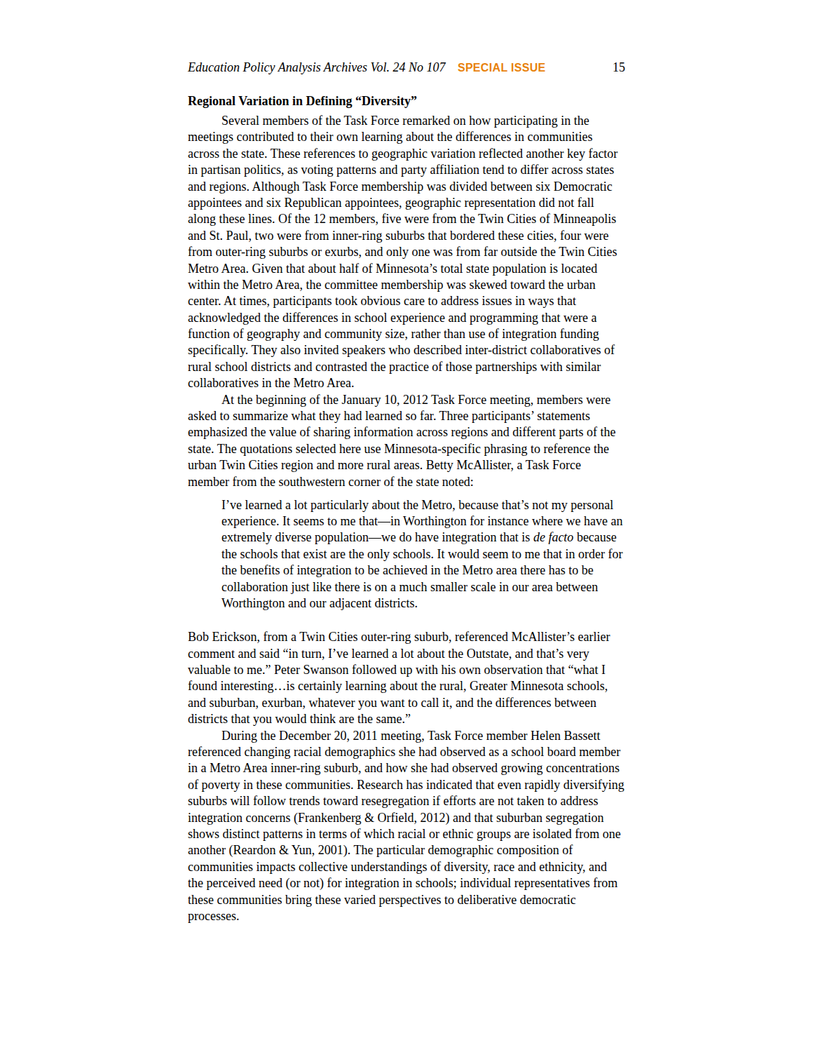Education Policy Analysis Archives Vol. 24 No 107 SPECIAL ISSUE 15
Regional Variation in Defining “Diversity”
Several members of the Task Force remarked on how participating in the meetings contributed to their own learning about the differences in communities across the state. These references to geographic variation reflected another key factor in partisan politics, as voting patterns and party affiliation tend to differ across states and regions. Although Task Force membership was divided between six Democratic appointees and six Republican appointees, geographic representation did not fall along these lines. Of the 12 members, five were from the Twin Cities of Minneapolis and St. Paul, two were from inner-ring suburbs that bordered these cities, four were from outer-ring suburbs or exurbs, and only one was from far outside the Twin Cities Metro Area. Given that about half of Minnesota’s total state population is located within the Metro Area, the committee membership was skewed toward the urban center. At times, participants took obvious care to address issues in ways that acknowledged the differences in school experience and programming that were a function of geography and community size, rather than use of integration funding specifically. They also invited speakers who described inter-district collaboratives of rural school districts and contrasted the practice of those partnerships with similar collaboratives in the Metro Area.
At the beginning of the January 10, 2012 Task Force meeting, members were asked to summarize what they had learned so far. Three participants’ statements emphasized the value of sharing information across regions and different parts of the state. The quotations selected here use Minnesota-specific phrasing to reference the urban Twin Cities region and more rural areas. Betty McAllister, a Task Force member from the southwestern corner of the state noted:
I’ve learned a lot particularly about the Metro, because that’s not my personal experience. It seems to me that—in Worthington for instance where we have an extremely diverse population—we do have integration that is de facto because the schools that exist are the only schools. It would seem to me that in order for the benefits of integration to be achieved in the Metro area there has to be collaboration just like there is on a much smaller scale in our area between Worthington and our adjacent districts.
Bob Erickson, from a Twin Cities outer-ring suburb, referenced McAllister’s earlier comment and said “in turn, I’ve learned a lot about the Outstate, and that’s very valuable to me.” Peter Swanson followed up with his own observation that “what I found interesting…is certainly learning about the rural, Greater Minnesota schools, and suburban, exurban, whatever you want to call it, and the differences between districts that you would think are the same.”
During the December 20, 2011 meeting, Task Force member Helen Bassett referenced changing racial demographics she had observed as a school board member in a Metro Area inner-ring suburb, and how she had observed growing concentrations of poverty in these communities. Research has indicated that even rapidly diversifying suburbs will follow trends toward resegregation if efforts are not taken to address integration concerns (Frankenberg & Orfield, 2012) and that suburban segregation shows distinct patterns in terms of which racial or ethnic groups are isolated from one another (Reardon & Yun, 2001). The particular demographic composition of communities impacts collective understandings of diversity, race and ethnicity, and the perceived need (or not) for integration in schools; individual representatives from these communities bring these varied perspectives to deliberative democratic processes.